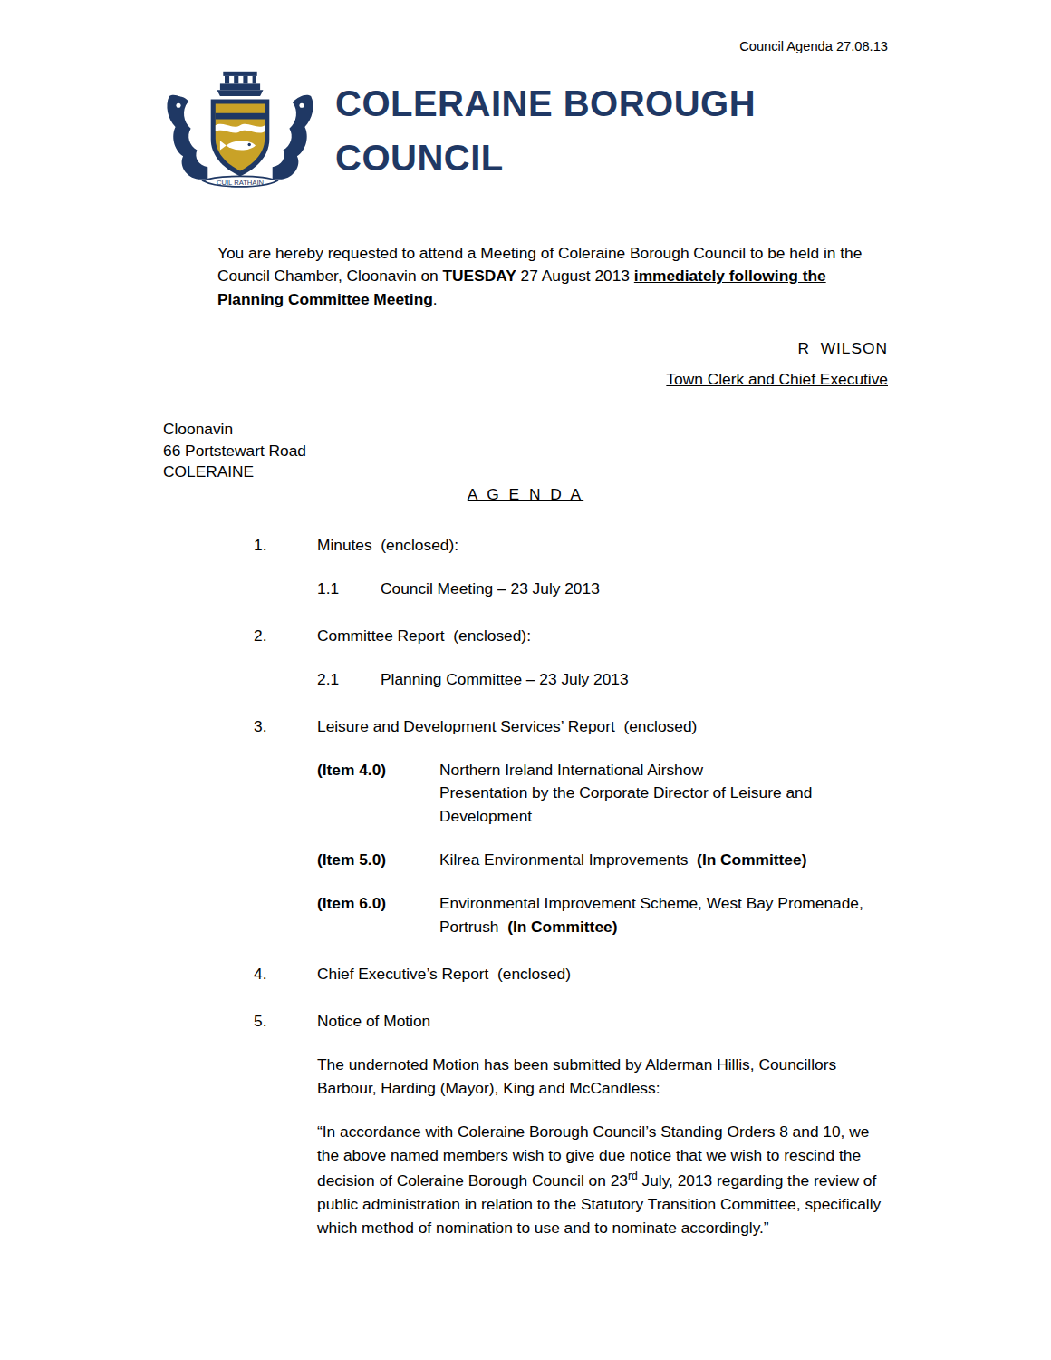Council Agenda 27.08.13
CUIL RATHAIN
COLERAINE BOROUGH COUNCIL
You are hereby requested to attend a Meeting of Coleraine Borough Council to be held in the Council Chamber, Cloonavin on TUESDAY 27 August 2013 immediately following the Planning Committee Meeting.
R WILSON
Town Clerk and Chief Executive
Cloonavin
66 Portstewart Road
COLERAINE
A G E N D A
Minutes (enclosed):
1.1 Council Meeting – 23 July 2013
Committee Report (enclosed):
2.1 Planning Committee – 23 July 2013
Leisure and Development Services’ Report (enclosed)
(Item 4.0)
Northern Ireland International Airshow
Presentation by the Corporate Director of Leisure and Development
(Item 5.0)
Kilrea Environmental Improvements (In Committee)
(Item 6.0)
Environmental Improvement Scheme, West Bay Promenade, Portrush (In Committee)
Chief Executive’s Report (enclosed)
Notice of Motion
The undernoted Motion has been submitted by Alderman Hillis, Councillors Barbour, Harding (Mayor), King and McCandless:
“In accordance with Coleraine Borough Council’s Standing Orders 8 and 10, we the above named members wish to give due notice that we wish to rescind the decision of Coleraine Borough Council on 23rd July, 2013 regarding the review of public administration in relation to the Statutory Transition Committee, specifically which method of nomination to use and to nominate accordingly.”